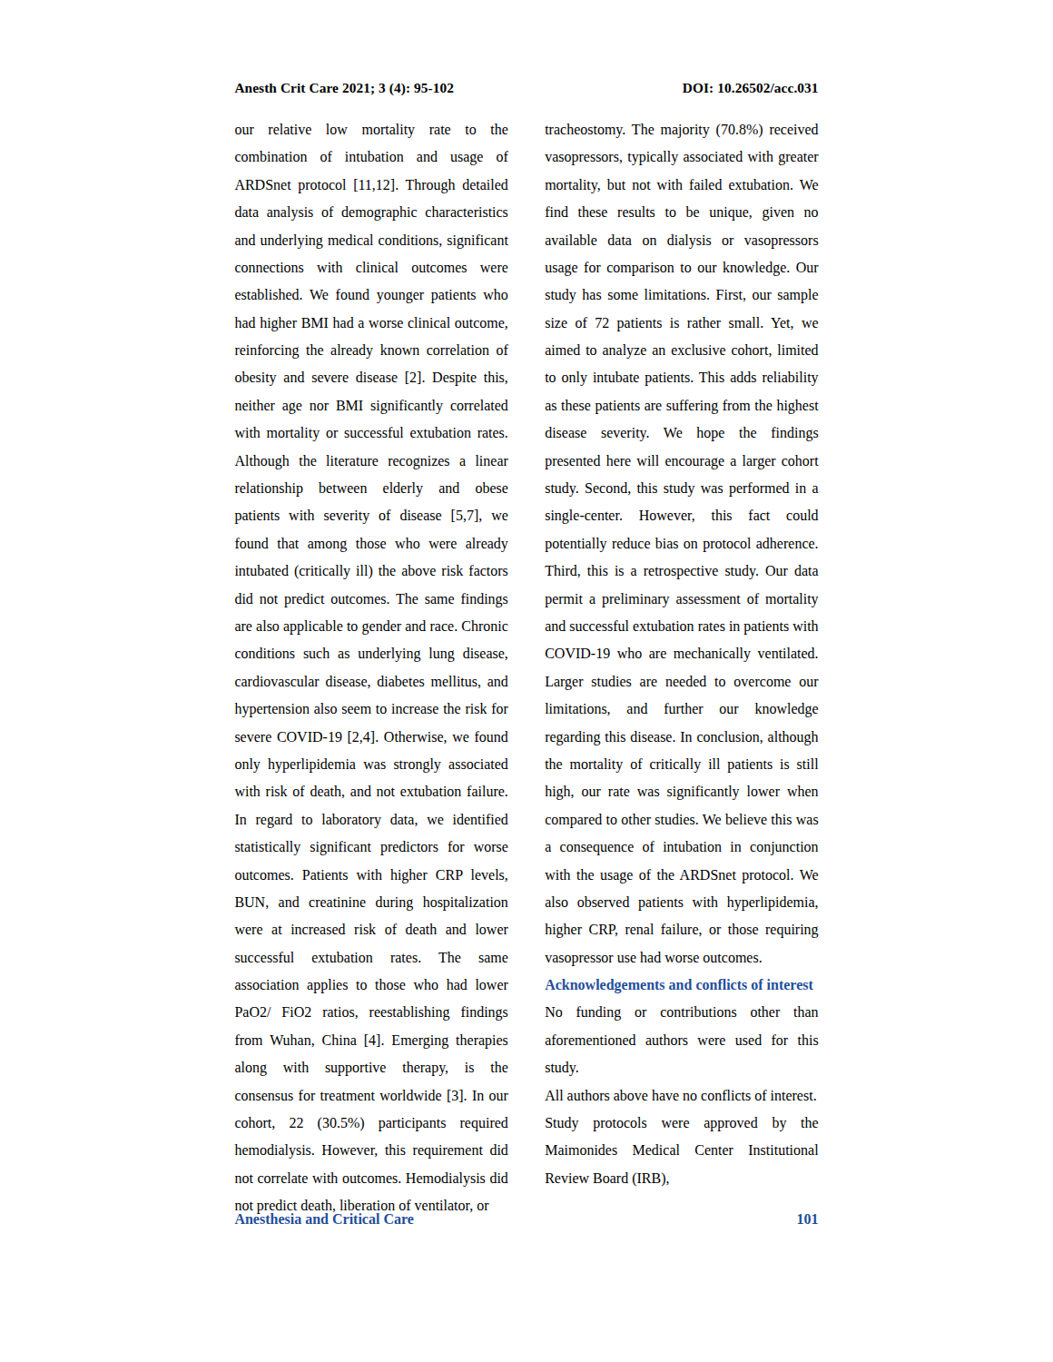Anesth Crit Care 2021; 3 (4): 95-102
DOI: 10.26502/acc.031
our relative low mortality rate to the combination of intubation and usage of ARDSnet protocol [11,12]. Through detailed data analysis of demographic characteristics and underlying medical conditions, significant connections with clinical outcomes were established. We found younger patients who had higher BMI had a worse clinical outcome, reinforcing the already known correlation of obesity and severe disease [2]. Despite this, neither age nor BMI significantly correlated with mortality or successful extubation rates. Although the literature recognizes a linear relationship between elderly and obese patients with severity of disease [5,7], we found that among those who were already intubated (critically ill) the above risk factors did not predict outcomes. The same findings are also applicable to gender and race. Chronic conditions such as underlying lung disease, cardiovascular disease, diabetes mellitus, and hypertension also seem to increase the risk for severe COVID-19 [2,4]. Otherwise, we found only hyperlipidemia was strongly associated with risk of death, and not extubation failure. In regard to laboratory data, we identified statistically significant predictors for worse outcomes. Patients with higher CRP levels, BUN, and creatinine during hospitalization were at increased risk of death and lower successful extubation rates. The same association applies to those who had lower PaO2/ FiO2 ratios, reestablishing findings from Wuhan, China [4]. Emerging therapies along with supportive therapy, is the consensus for treatment worldwide [3]. In our cohort, 22 (30.5%) participants required hemodialysis. However, this requirement did not correlate with outcomes. Hemodialysis did not predict death, liberation of ventilator, or
tracheostomy. The majority (70.8%) received vasopressors, typically associated with greater mortality, but not with failed extubation. We find these results to be unique, given no available data on dialysis or vasopressors usage for comparison to our knowledge. Our study has some limitations. First, our sample size of 72 patients is rather small. Yet, we aimed to analyze an exclusive cohort, limited to only intubate patients. This adds reliability as these patients are suffering from the highest disease severity. We hope the findings presented here will encourage a larger cohort study. Second, this study was performed in a single-center. However, this fact could potentially reduce bias on protocol adherence. Third, this is a retrospective study. Our data permit a preliminary assessment of mortality and successful extubation rates in patients with COVID-19 who are mechanically ventilated. Larger studies are needed to overcome our limitations, and further our knowledge regarding this disease. In conclusion, although the mortality of critically ill patients is still high, our rate was significantly lower when compared to other studies. We believe this was a consequence of intubation in conjunction with the usage of the ARDSnet protocol. We also observed patients with hyperlipidemia, higher CRP, renal failure, or those requiring vasopressor use had worse outcomes.
Acknowledgements and conflicts of interest
No funding or contributions other than aforementioned authors were used for this study.
All authors above have no conflicts of interest.
Study protocols were approved by the Maimonides Medical Center Institutional Review Board (IRB),
Anesthesia and Critical Care
101